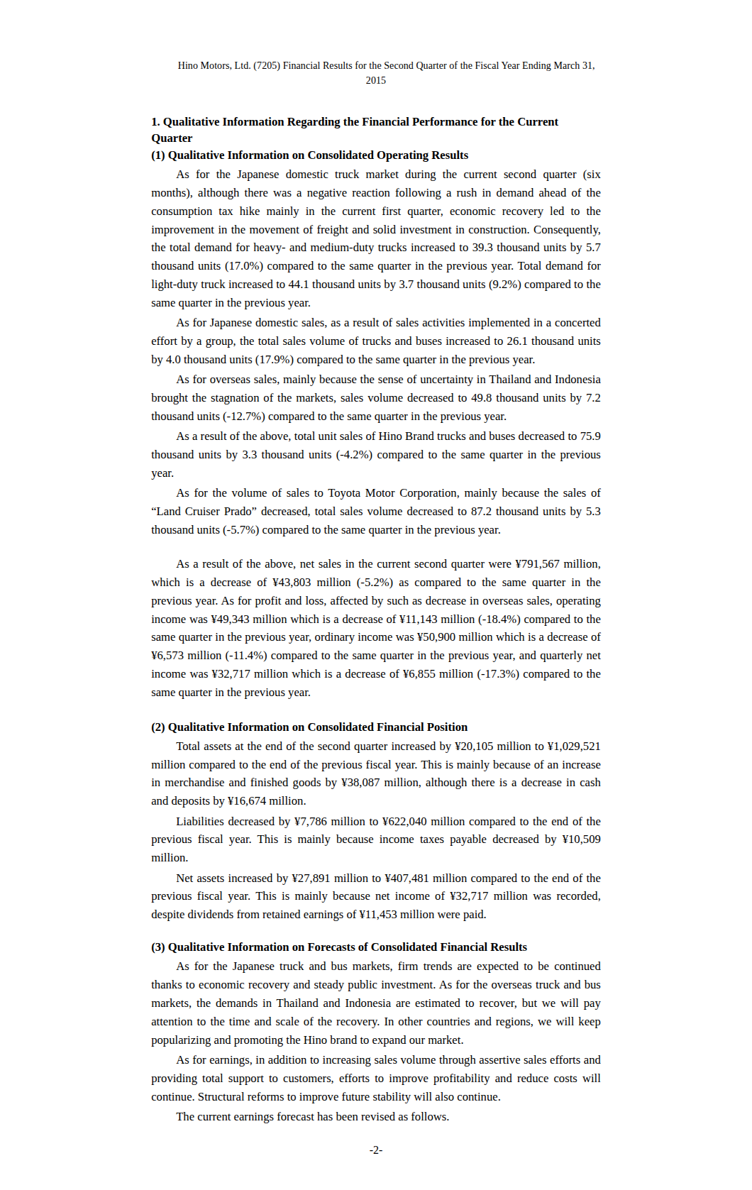Hino Motors, Ltd. (7205) Financial Results for the Second Quarter of the Fiscal Year Ending March 31, 2015
1. Qualitative Information Regarding the Financial Performance for the Current Quarter
(1) Qualitative Information on Consolidated Operating Results
As for the Japanese domestic truck market during the current second quarter (six months), although there was a negative reaction following a rush in demand ahead of the consumption tax hike mainly in the current first quarter, economic recovery led to the improvement in the movement of freight and solid investment in construction. Consequently, the total demand for heavy- and medium-duty trucks increased to 39.3 thousand units by 5.7 thousand units (17.0%) compared to the same quarter in the previous year. Total demand for light-duty truck increased to 44.1 thousand units by 3.7 thousand units (9.2%) compared to the same quarter in the previous year.
As for Japanese domestic sales, as a result of sales activities implemented in a concerted effort by a group, the total sales volume of trucks and buses increased to 26.1 thousand units by 4.0 thousand units (17.9%) compared to the same quarter in the previous year.
As for overseas sales, mainly because the sense of uncertainty in Thailand and Indonesia brought the stagnation of the markets, sales volume decreased to 49.8 thousand units by 7.2 thousand units (-12.7%) compared to the same quarter in the previous year.
As a result of the above, total unit sales of Hino Brand trucks and buses decreased to 75.9 thousand units by 3.3 thousand units (-4.2%) compared to the same quarter in the previous year.
As for the volume of sales to Toyota Motor Corporation, mainly because the sales of “Land Cruiser Prado” decreased, total sales volume decreased to 87.2 thousand units by 5.3 thousand units (-5.7%) compared to the same quarter in the previous year.
As a result of the above, net sales in the current second quarter were ¥791,567 million, which is a decrease of ¥43,803 million (-5.2%) as compared to the same quarter in the previous year. As for profit and loss, affected by such as decrease in overseas sales, operating income was ¥49,343 million which is a decrease of ¥11,143 million (-18.4%) compared to the same quarter in the previous year, ordinary income was ¥50,900 million which is a decrease of ¥6,573 million (-11.4%) compared to the same quarter in the previous year, and quarterly net income was ¥32,717 million which is a decrease of ¥6,855 million (-17.3%) compared to the same quarter in the previous year.
(2) Qualitative Information on Consolidated Financial Position
Total assets at the end of the second quarter increased by ¥20,105 million to ¥1,029,521 million compared to the end of the previous fiscal year. This is mainly because of an increase in merchandise and finished goods by ¥38,087 million, although there is a decrease in cash and deposits by ¥16,674 million.
Liabilities decreased by ¥7,786 million to ¥622,040 million compared to the end of the previous fiscal year. This is mainly because income taxes payable decreased by ¥10,509 million.
Net assets increased by ¥27,891 million to ¥407,481 million compared to the end of the previous fiscal year. This is mainly because net income of ¥32,717 million was recorded, despite dividends from retained earnings of ¥11,453 million were paid.
(3) Qualitative Information on Forecasts of Consolidated Financial Results
As for the Japanese truck and bus markets, firm trends are expected to be continued thanks to economic recovery and steady public investment. As for the overseas truck and bus markets, the demands in Thailand and Indonesia are estimated to recover, but we will pay attention to the time and scale of the recovery. In other countries and regions, we will keep popularizing and promoting the Hino brand to expand our market.
As for earnings, in addition to increasing sales volume through assertive sales efforts and providing total support to customers, efforts to improve profitability and reduce costs will continue. Structural reforms to improve future stability will also continue.
The current earnings forecast has been revised as follows.
-2-